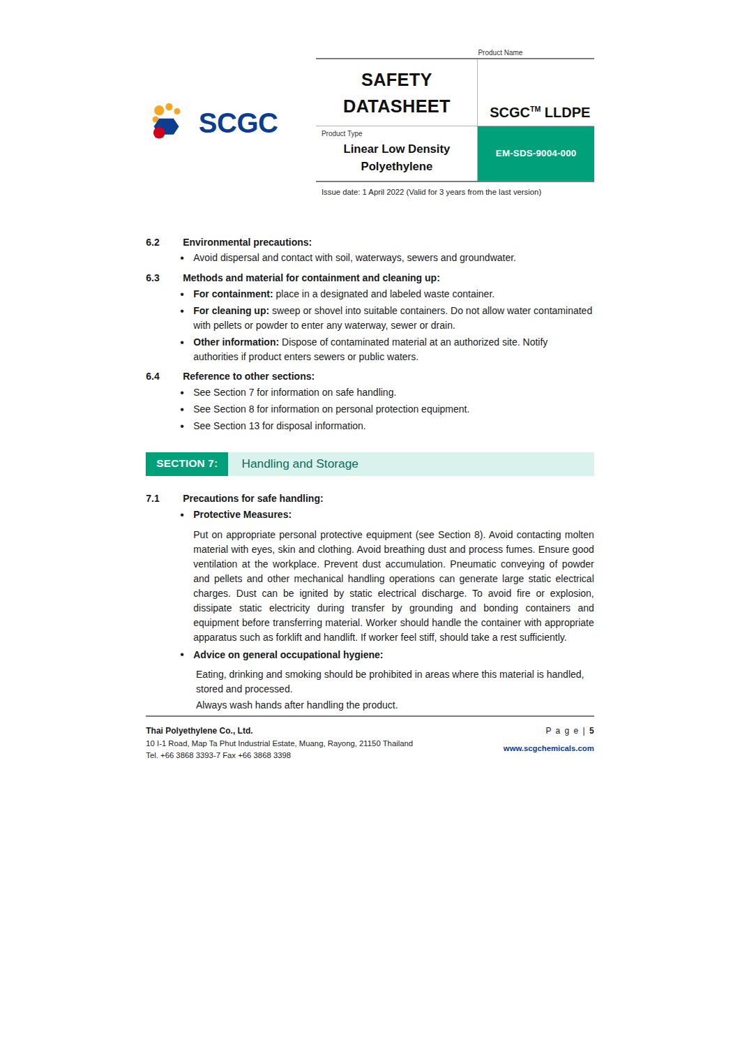SCGC
Product Name
SAFETY DATASHEET
SCGCTM LLDPE
Product Type
Linear Low Density Polyethylene
EM-SDS-9004-000
Issue date: 1 April 2022 (Valid for 3 years from the last version)
6.2 Environmental precautions:
Avoid dispersal and contact with soil, waterways, sewers and groundwater.
6.3 Methods and material for containment and cleaning up:
For containment: place in a designated and labeled waste container.
For cleaning up: sweep or shovel into suitable containers. Do not allow water contaminated with pellets or powder to enter any waterway, sewer or drain.
Other information: Dispose of contaminated material at an authorized site. Notify authorities if product enters sewers or public waters.
6.4 Reference to other sections:
See Section 7 for information on safe handling.
See Section 8 for information on personal protection equipment.
See Section 13 for disposal information.
SECTION 7:
Handling and Storage
7.1 Precautions for safe handling:
Protective Measures:
Put on appropriate personal protective equipment (see Section 8). Avoid contacting molten material with eyes, skin and clothing. Avoid breathing dust and process fumes. Ensure good ventilation at the workplace. Prevent dust accumulation. Pneumatic conveying of powder and pellets and other mechanical handling operations can generate large static electrical charges. Dust can be ignited by static electrical discharge. To avoid fire or explosion, dissipate static electricity during transfer by grounding and bonding containers and equipment before transferring material. Worker should handle the container with appropriate apparatus such as forklift and handlift. If worker feel stiff, should take a rest sufficiently.
Advice on general occupational hygiene:
Eating, drinking and smoking should be prohibited in areas where this material is handled, stored and processed.
Always wash hands after handling the product.
Thai Polyethylene Co., Ltd.
10 I-1 Road, Map Ta Phut Industrial Estate, Muang, Rayong, 21150 Thailand
Tel. +66 3868 3393-7 Fax +66 3868 3398
P a g e | 5
www.scgchemicals.com